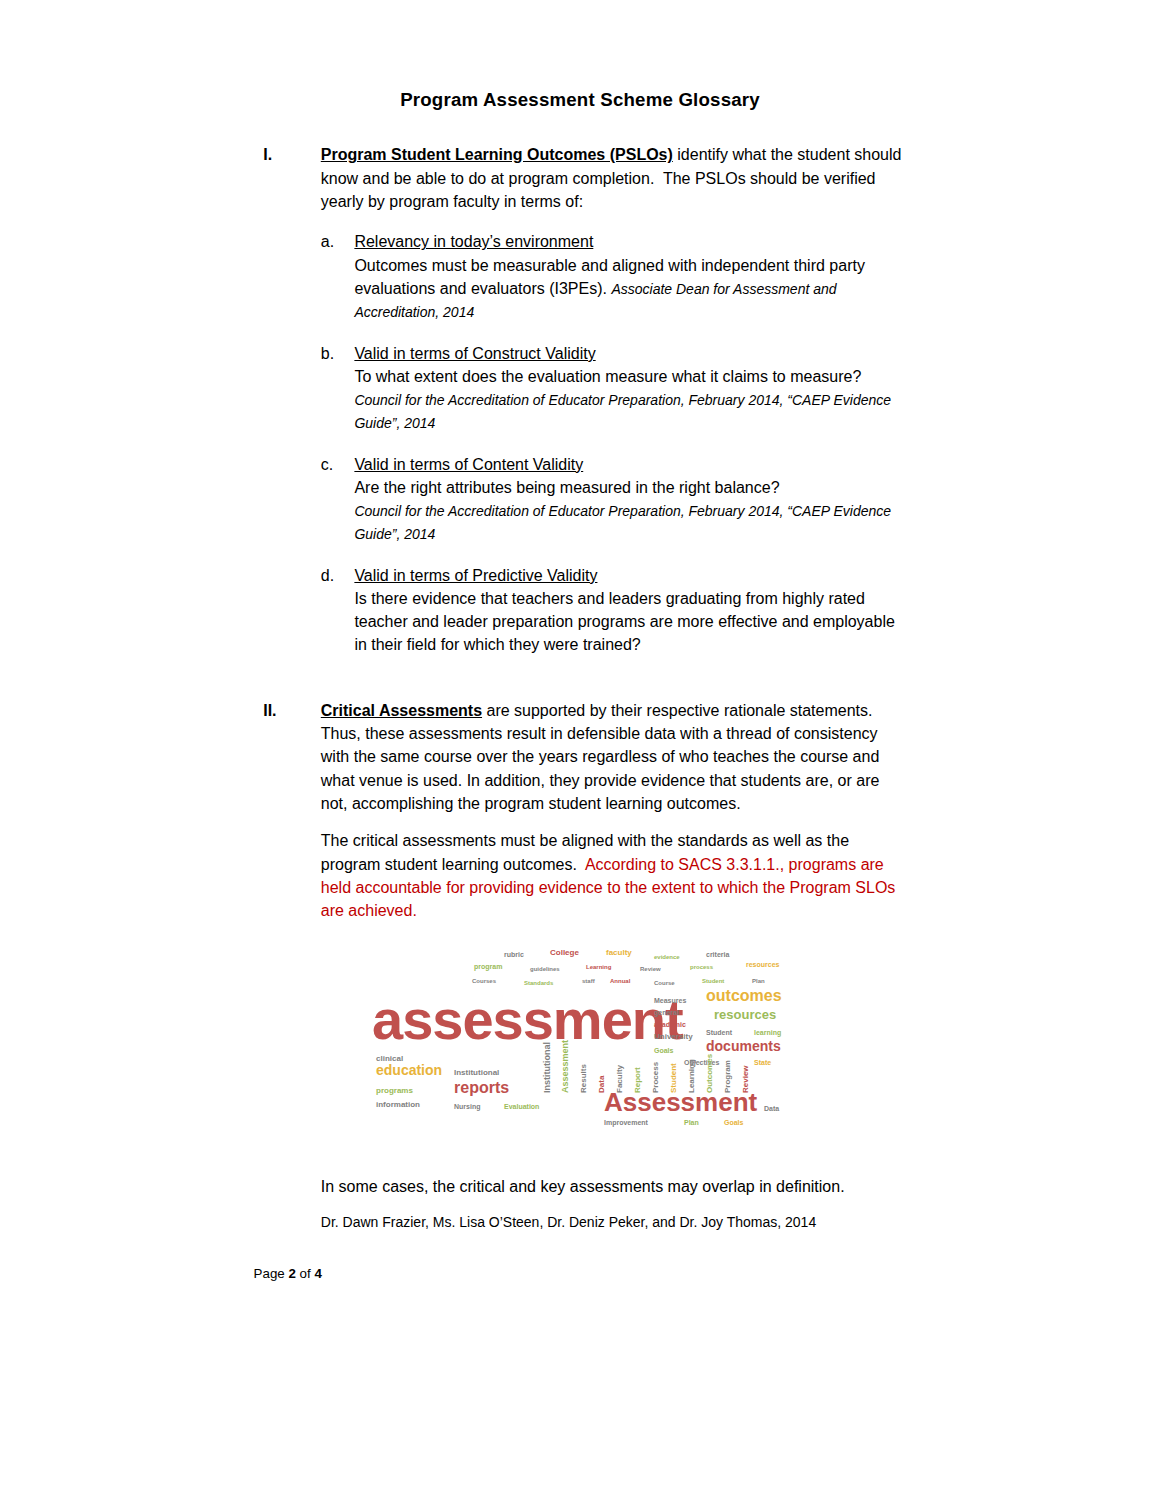Program Assessment Scheme Glossary
I.
Program Student Learning Outcomes (PSLOs) identify what the student should know and be able to do at program completion. The PSLOs should be verified yearly by program faculty in terms of:
a.
Relevancy in today’s environment
Outcomes must be measurable and aligned with independent third party evaluations and evaluators (I3PEs). Associate Dean for Assessment and Accreditation, 2014
b.
Valid in terms of Construct Validity
To what extent does the evaluation measure what it claims to measure?
Council for the Accreditation of Educator Preparation, February 2014, “CAEP Evidence Guide”, 2014
c.
Valid in terms of Content Validity
Are the right attributes being measured in the right balance?
Council for the Accreditation of Educator Preparation, February 2014, “CAEP Evidence Guide”, 2014
d.
Valid in terms of Predictive Validity
Is there evidence that teachers and leaders graduating from highly rated teacher and leader preparation programs are more effective and employable in their field for which they were trained?
II.
Critical Assessments are supported by their respective rationale statements. Thus, these assessments result in defensible data with a thread of consistency with the same course over the years regardless of who teaches the course and what venue is used. In addition, they provide evidence that students are, or are not, accomplishing the program student learning outcomes.
The critical assessments must be aligned with the standards as well as the program student learning outcomes. According to SACS 3.3.1.1., programs are held accountable for providing evidence to the extent to which the Program SLOs are achieved.
rubric College faculty evidence criteria program guidelines Learning Review process resources Courses Standards staff Annual Course Student Plan assessment outcomes resources Measures general academic Student learning University documents Goals Objectives State Institutional Assessment Results Data Faculty Report Process Student Learning Outcomes Program Review clinical education programs information Institutional reports Nursing Evaluation Assessment Improvement Plan Goals Data
In some cases, the critical and key assessments may overlap in definition.
Dr. Dawn Frazier, Ms. Lisa O’Steen, Dr. Deniz Peker, and Dr. Joy Thomas, 2014
Page 2 of 4